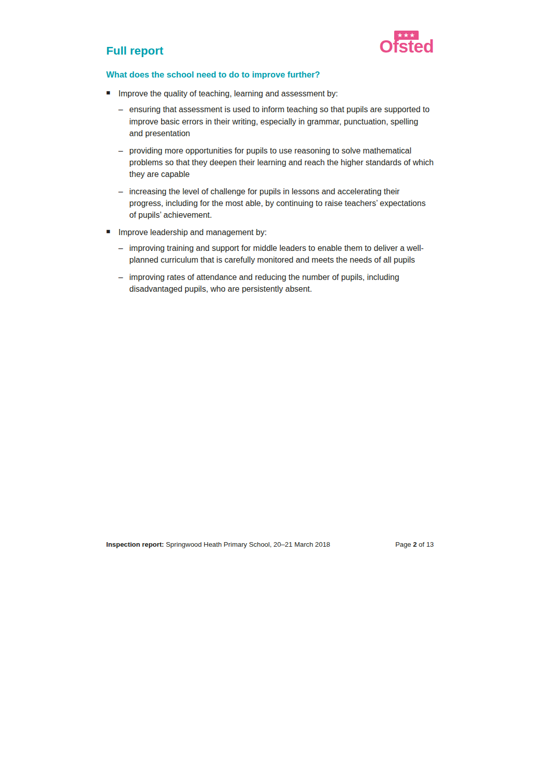★★★
Ofsted
Full report
What does the school need to do to improve further?
Improve the quality of teaching, learning and assessment by:
ensuring that assessment is used to inform teaching so that pupils are supported to improve basic errors in their writing, especially in grammar, punctuation, spelling and presentation
providing more opportunities for pupils to use reasoning to solve mathematical problems so that they deepen their learning and reach the higher standards of which they are capable
increasing the level of challenge for pupils in lessons and accelerating their progress, including for the most able, by continuing to raise teachers’ expectations of pupils’ achievement.
Improve leadership and management by:
improving training and support for middle leaders to enable them to deliver a well-planned curriculum that is carefully monitored and meets the needs of all pupils
improving rates of attendance and reducing the number of pupils, including disadvantaged pupils, who are persistently absent.
Inspection report: Springwood Heath Primary School, 20–21 March 2018
Page 2 of 13